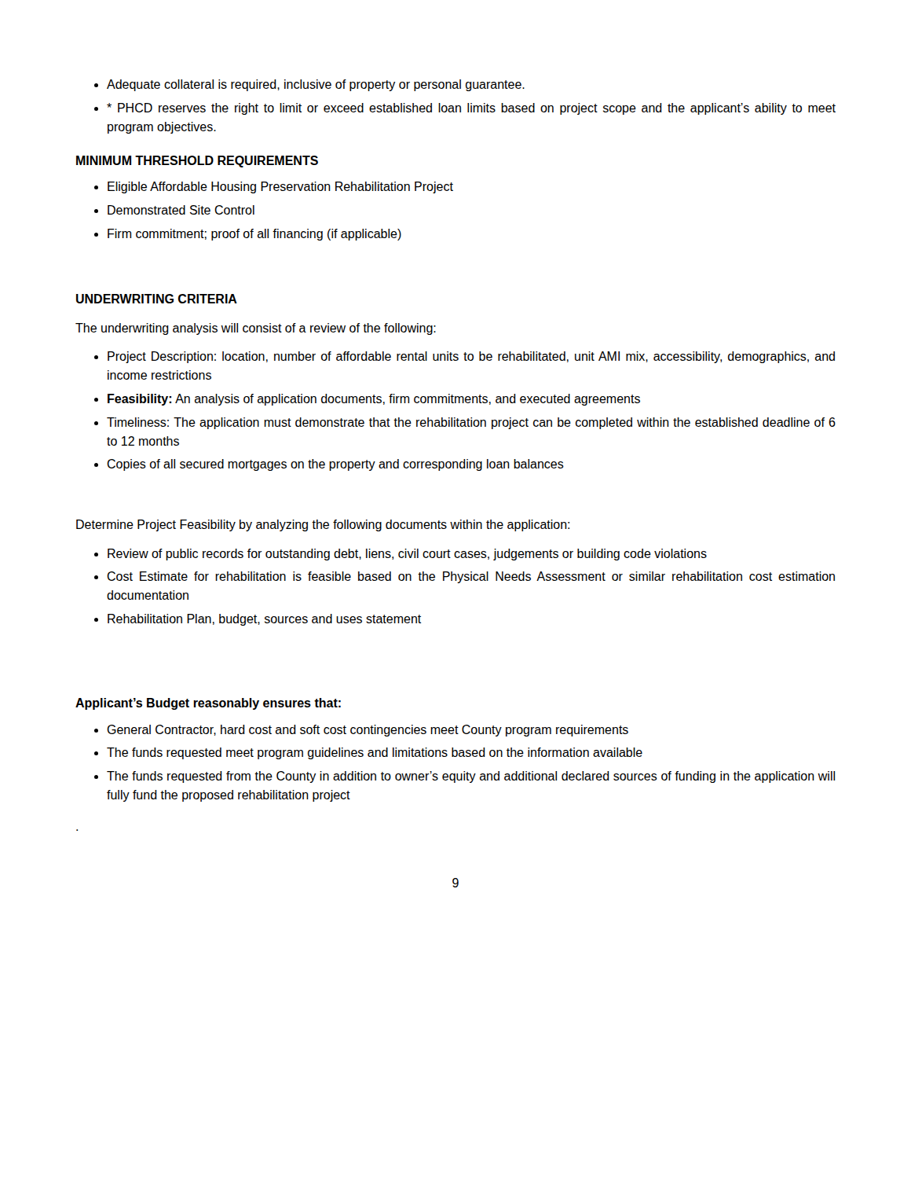Adequate collateral is required, inclusive of property or personal guarantee.
* PHCD reserves the right to limit or exceed established loan limits based on project scope and the applicant’s ability to meet program objectives.
MINIMUM THRESHOLD REQUIREMENTS
Eligible Affordable Housing Preservation Rehabilitation Project
Demonstrated Site Control
Firm commitment; proof of all financing (if applicable)
UNDERWRITING CRITERIA
The underwriting analysis will consist of a review of the following:
Project Description: location, number of affordable rental units to be rehabilitated, unit AMI mix, accessibility, demographics, and income restrictions
Feasibility: An analysis of application documents, firm commitments, and executed agreements
Timeliness: The application must demonstrate that the rehabilitation project can be completed within the established deadline of 6 to 12 months
Copies of all secured mortgages on the property and corresponding loan balances
Determine Project Feasibility by analyzing the following documents within the application:
Review of public records for outstanding debt, liens, civil court cases, judgements or building code violations
Cost Estimate for rehabilitation is feasible based on the Physical Needs Assessment or similar rehabilitation cost estimation documentation
Rehabilitation Plan, budget, sources and uses statement
Applicant’s Budget reasonably ensures that:
General Contractor, hard cost and soft cost contingencies meet County program requirements
The funds requested meet program guidelines and limitations based on the information available
The funds requested from the County in addition to owner’s equity and additional declared sources of funding in the application will fully fund the proposed rehabilitation project
.
9